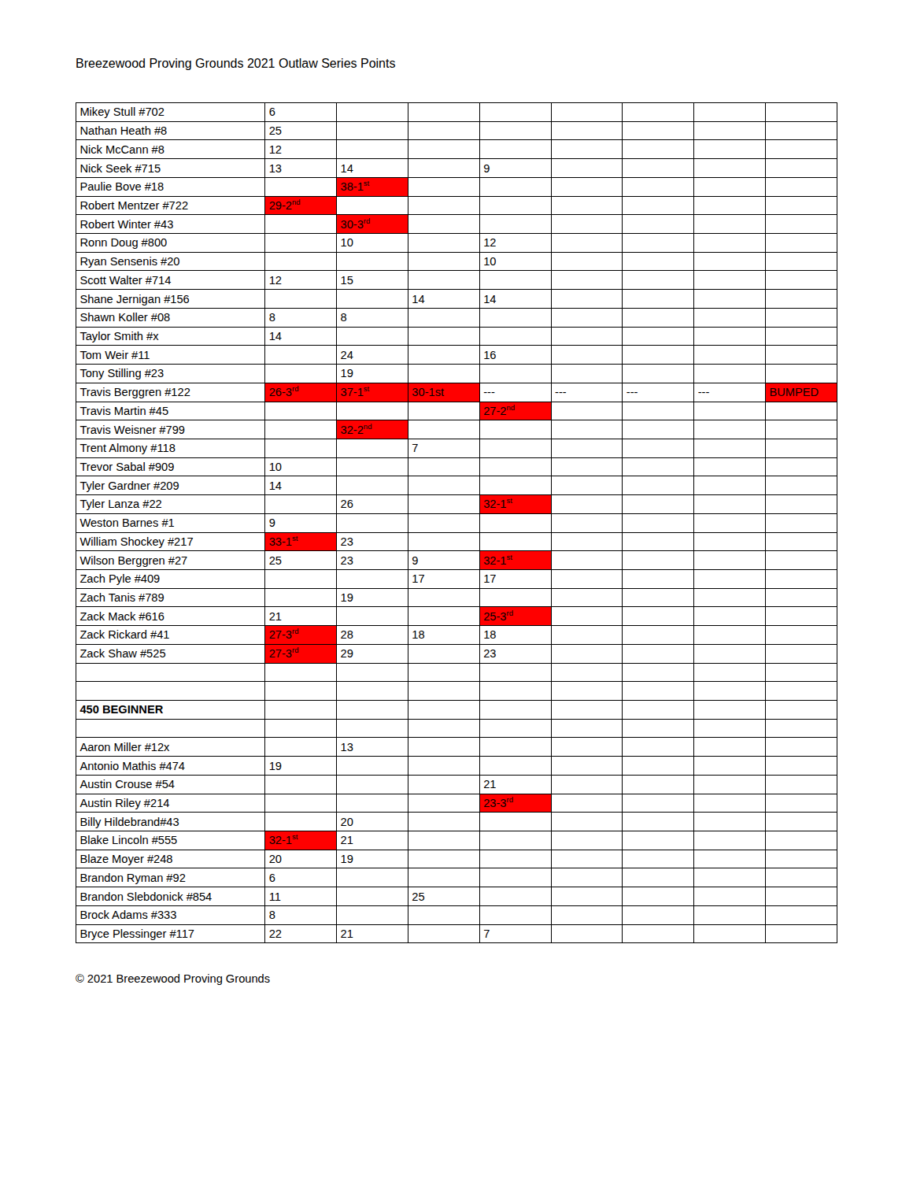Breezewood Proving Grounds 2021 Outlaw Series Points
| Mikey Stull #702 | 6 | | | | | | | |
| Nathan Heath #8 | 25 | | | | | | | |
| Nick McCann #8 | 12 | | | | | | | |
| Nick Seek #715 | 13 | 14 | | 9 | | | | |
| Paulie Bove #18 | | 38-1 st | | | | | | |
| Robert Mentzer #722 | 29-2 nd | | | | | | | |
| Robert Winter #43 | | 30-3 rd | | | | | | |
| Ronn Doug #800 | | 10 | | 12 | | | | |
| Ryan Sensenis #20 | | | | 10 | | | | |
| Scott Walter #714 | 12 | 15 | | | | | | |
| Shane Jernigan #156 | | | 14 | 14 | | | | |
| Shawn Koller #08 | 8 | 8 | | | | | | |
| Taylor Smith #x | 14 | | | | | | | |
| Tom Weir #11 | | 24 | | 16 | | | | |
| Tony Stilling #23 | | 19 | | | | | | |
| Travis Berggren #122 | 26-3 rd | 37-1 st | 30-1st | --- | --- | --- | --- | BUMPED |
| Travis Martin #45 | | | | 27-2 nd | | | | |
| Travis Weisner #799 | | 32-2 nd | | | | | | |
| Trent Almony #118 | | | 7 | | | | | |
| Trevor Sabal #909 | 10 | | | | | | | |
| Tyler Gardner #209 | 14 | | | | | | | |
| Tyler Lanza #22 | | 26 | | 32-1 st | | | | |
| Weston Barnes #1 | 9 | | | | | | | |
| William Shockey #217 | 33-1 st | 23 | | | | | | |
| Wilson Berggren #27 | 25 | 23 | 9 | 32-1 st | | | | |
| Zach Pyle #409 | | | 17 | 17 | | | | |
| Zach Tanis #789 | | 19 | | | | | | |
| Zack Mack #616 | 21 | | | 25-3 rd | | | | |
| Zack Rickard #41 | 27-3 rd | 28 | 18 | 18 | | | | |
| Zack Shaw #525 | 27-3 rd | 29 | | 23 | | | | |
| 450 BEGINNER | | | | | | | | |
| Aaron Miller #12x | | 13 | | | | | | |
| Antonio Mathis #474 | 19 | | | | | | | |
| Austin Crouse #54 | | | | 21 | | | | |
| Austin Riley #214 | | | | 23-3 rd | | | | |
| Billy Hildebrand#43 | | 20 | | | | | | |
| Blake Lincoln #555 | 32-1 st | 21 | | | | | | |
| Blaze Moyer #248 | 20 | 19 | | | | | | |
| Brandon Ryman #92 | 6 | | | | | | | |
| Brandon Slebdonick #854 | 11 | | 25 | | | | | |
| Brock Adams #333 | 8 | | | | | | | |
| Bryce Plessinger #117 | 22 | 21 | | 7 | | | | |
© 2021 Breezewood Proving Grounds